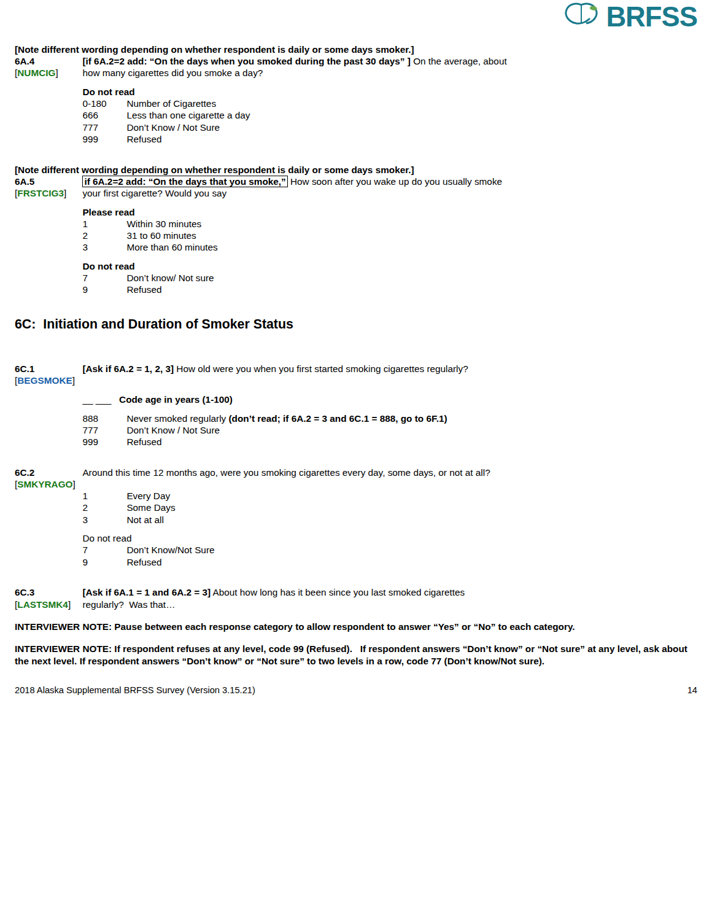BRFSS
[Note different wording depending on whether respondent is daily or some days smoker.]
| 6A.4 | [if 6A.2=2 add: “On the days when you smoked during the past 30 days” ] On the average, about |
| [ NUMCIG ] | how many cigarettes did you smoke a day? |
Do not read
| 0-180 | Number of Cigarettes |
| 666 | Less than one cigarette a day |
| 777 | Don’t Know / Not Sure |
| 999 | Refused |
[Note different wording depending on whether respondent is daily or some days smoker.]
| 6A.5 | if 6A.2=2 add: “On the days that you smoke,” How soon after you wake up do you usually smoke |
| [ FRSTCIG3 ] | your first cigarette? Would you say |
Please read
| 1 | Within 30 minutes |
| 2 | 31 to 60 minutes |
| 3 | More than 60 minutes |
Do not read
| 7 | Don’t know/ Not sure |
| 9 | Refused |
6C: Initiation and Duration of Smoker Status
| 6C.1 | [Ask if 6A.2 = 1, 2, 3] How old were you when you first started smoking cigarettes regularly? |
| [ BEGSMOKE ] | |
__ ___ Code age in years (1-100)
| 888 | Never smoked regularly (don’t read; if 6A.2 = 3 and 6C.1 = 888, go to 6F.1) |
| 777 | Don’t Know / Not Sure |
| 999 | Refused |
| 6C.2 | Around this time 12 months ago, were you smoking cigarettes every day, some days, or not at all? |
| [ SMKYRAGO ] | |
| 1 | Every Day |
| 2 | Some Days |
| 3 | Not at all |
Do not read
| 7 | Don’t Know/Not Sure |
| 9 | Refused |
| 6C.3 | [Ask if 6A.1 = 1 and 6A.2 = 3] About how long has it been since you last smoked cigarettes |
| [ LASTSMK4 ] | regularly? Was that… |
INTERVIEWER NOTE: Pause between each response category to allow respondent to answer “Yes” or “No” to each category.
INTERVIEWER NOTE: If respondent refuses at any level, code 99 (Refused). If respondent answers “Don’t know” or “Not sure” at any level, ask about the next level. If respondent answers “Don’t know” or “Not sure” to two levels in a row, code 77 (Don’t know/Not sure).
2018 Alaska Supplemental BRFSS Survey (Version 3.15.21) 14